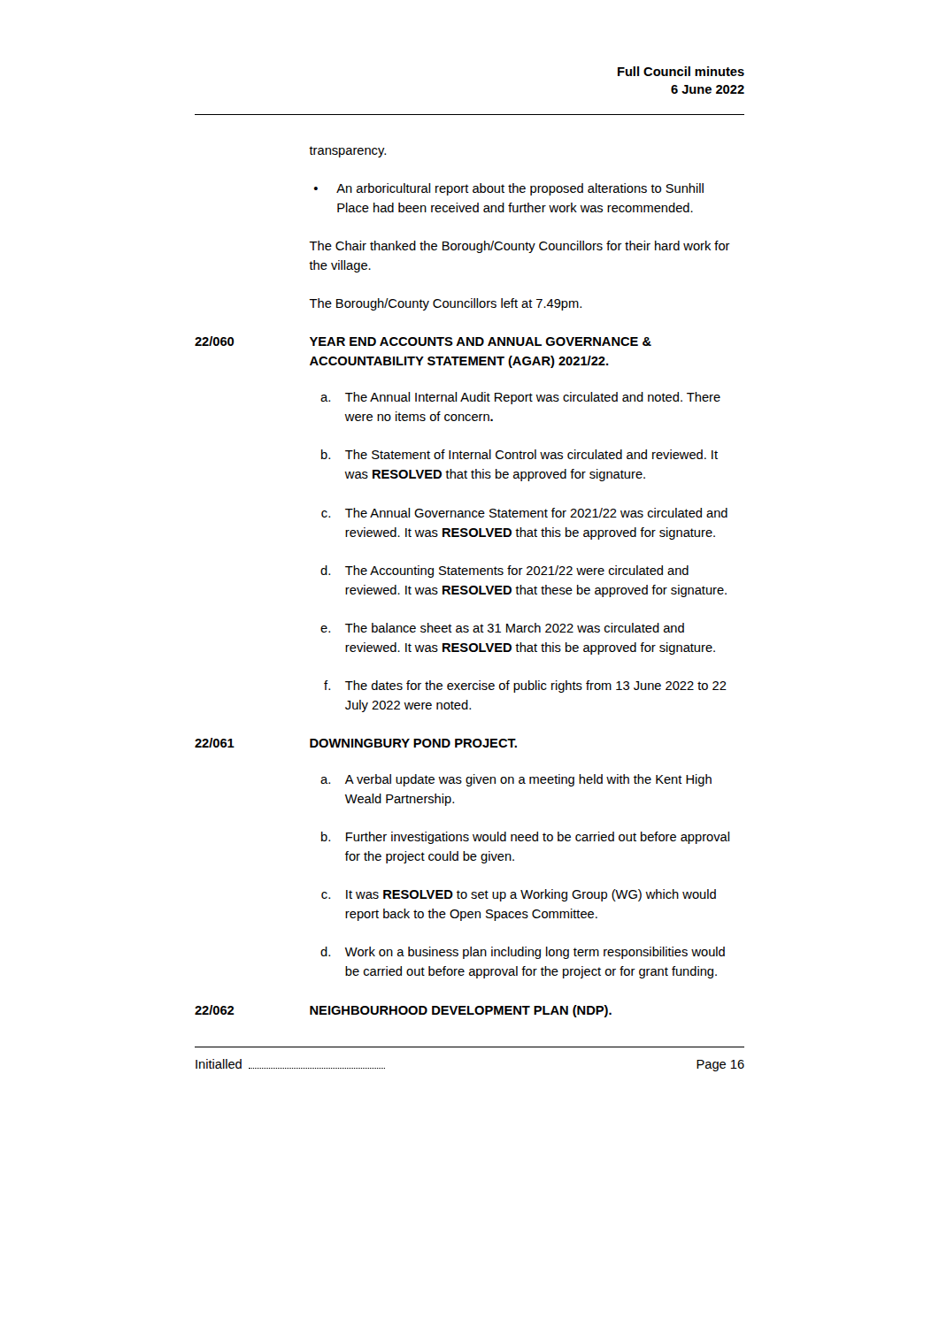Full Council minutes
6 June 2022
transparency.
An arboricultural report about the proposed alterations to Sunhill Place had been received and further work was recommended.
The Chair thanked the Borough/County Councillors for their hard work for the village.
The Borough/County Councillors left at 7.49pm.
22/060
Year end accounts and Annual Governance & Accountability Statement (AGAR) 2021/22.
The Annual Internal Audit Report was circulated and noted. There were no items of concern.
The Statement of Internal Control was circulated and reviewed. It was RESOLVED that this be approved for signature.
The Annual Governance Statement for 2021/22 was circulated and reviewed. It was RESOLVED that this be approved for signature.
The Accounting Statements for 2021/22 were circulated and reviewed. It was RESOLVED that these be approved for signature.
The balance sheet as at 31 March 2022 was circulated and reviewed. It was RESOLVED that this be approved for signature.
The dates for the exercise of public rights from 13 June 2022 to 22 July 2022 were noted.
22/061
Downingbury Pond Project.
A verbal update was given on a meeting held with the Kent High Weald Partnership.
Further investigations would need to be carried out before approval for the project could be given.
It was RESOLVED to set up a Working Group (WG) which would report back to the Open Spaces Committee.
Work on a business plan including long term responsibilities would be carried out before approval for the project or for grant funding.
22/062
Neighbourhood Development Plan (NDP).
Initialled Page 16